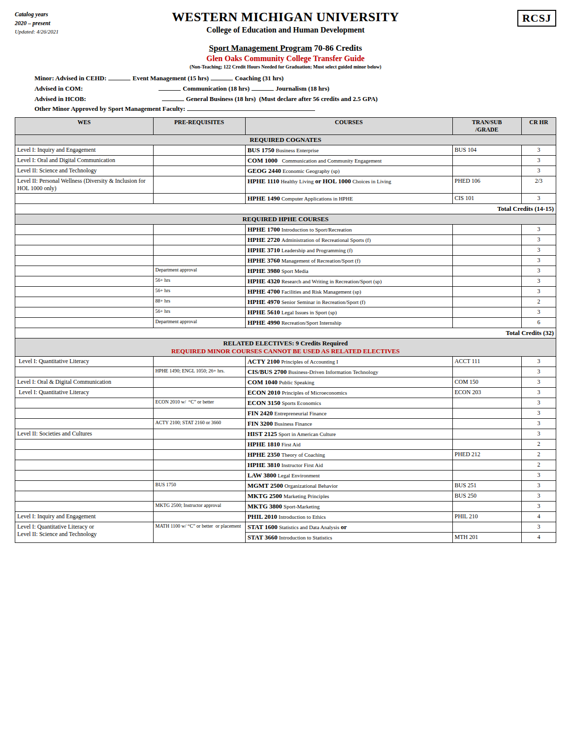Catalog years
2020 – present
Updated: 4/26/2021
RCSJ
WESTERN MICHIGAN UNIVERSITY
College of Education and Human Development
Sport Management Program 70-86 Credits
Glen Oaks Community College Transfer Guide
(Non-Teaching; 122 Credit Hours Needed for Graduation; Must select guided minor below)
Minor: Advised in CEHD: Event Management (15 hrs) Coaching (31 hrs)
Advised in COM: Communication (18 hrs) Journalism (18 hrs)
Advised in HCOB: General Business (18 hrs) (Must declare after 56 credits and 2.5 GPA)
Other Minor Approved by Sport Management Faculty:
| WES | PRE-REQUISITES | COURSES | TRAN/SUB /GRADE | CR HR |
| --- | --- | --- | --- | --- |
| REQUIRED COGNATES |
| Level I: Inquiry and Engagement | | BUS 1750 Business Enterprise | BUS 104 | 3 |
| Level I: Oral and Digital Communication | | COM 1000 Communication and Community Engagement | | 3 |
| Level II: Science and Technology | | GEOG 2440 Economic Geography (sp) | | 3 |
| Level II: Personal Wellness (Diversity & Inclusion for HOL 1000 only) | | HPHE 1110 Healthy Living or HOL 1000 Choices in Living | PHED 106 | 2/3 |
| | | HPHE 1490 Computer Applications in HPHE | CIS 101 | 3 |
| Total Credits (14-15) |
| REQUIRED HPHE COURSES |
| | | HPHE 1700 Introduction to Sport/Recreation | | 3 |
| | | HPHE 2720 Administration of Recreational Sports (f) | | 3 |
| | | HPHE 3710 Leadership and Programming (f) | | 3 |
| | | HPHE 3760 Management of Recreation/Sport (f) | | 3 |
| | Department approval | HPHE 3980 Sport Media | | 3 |
| | 56+ hrs | HPHE 4320 Research and Writing in Recreation/Sport (sp) | | 3 |
| | 56+ hrs | HPHE 4700 Facilities and Risk Management (sp) | | 3 |
| | 88+ hrs | HPHE 4970 Senior Seminar in Recreation/Sport (f) | | 2 |
| | 56+ hrs | HPHE 5610 Legal Issues in Sport (sp) | | 3 |
| | Department approval | HPHE 4990 Recreation/Sport Internship | | 6 |
| Total Credits (32) |
| RELATED ELECTIVES: 9 Credits Required REQUIRED MINOR COURSES CANNOT BE USED AS RELATED ELECTIVES |
| Level I: Quantitative Literacy | | ACTY 2100 Principles of Accounting I | ACCT 111 | 3 |
| | HPHE 1490; ENGL 1050; 26+ hrs. | CIS/BUS 2700 Business-Driven Information Technology | | 3 |
| Level I: Oral & Digital Communication | | COM 1040 Public Speaking | COM 150 | 3 |
| Level I: Quantitative Literacy | | ECON 2010 Principles of Microeconomics | ECON 203 | 3 |
| | ECON 2010 w/ “C” or better | ECON 3150 Sports Economics | | 3 |
| | | FIN 2420 Entrepreneurial Finance | | 3 |
| | ACTY 2100; STAT 2160 or 3660 | FIN 3200 Business Finance | | 3 |
| Level II: Societies and Cultures | | HIST 2125 Sport in American Culture | | 3 |
| | | HPHE 1810 First Aid | | 2 |
| | | HPHE 2350 Theory of Coaching | PHED 212 | 2 |
| | | HPHE 3810 Instructor First Aid | | 2 |
| | | LAW 3800 Legal Environment | | 3 |
| | BUS 1750 | MGMT 2500 Organizational Behavior | BUS 251 | 3 |
| | | MKTG 2500 Marketing Principles | BUS 250 | 3 |
| | MKTG 2500; Instructor approval | MKTG 3800 Sport-Marketing | | 3 |
| Level I: Inquiry and Engagement | | PHIL 2010 Introduction to Ethics | PHIL 210 | 4 |
| Level I: Quantitative Literacy or Level II: Science and Technology | MATH 1100 w/ “C” or better or placement | STAT 1600 Statistics and Data Analysis or | | 3 |
| STAT 3660 Introduction to Statistics | MTH 201 | 4 |